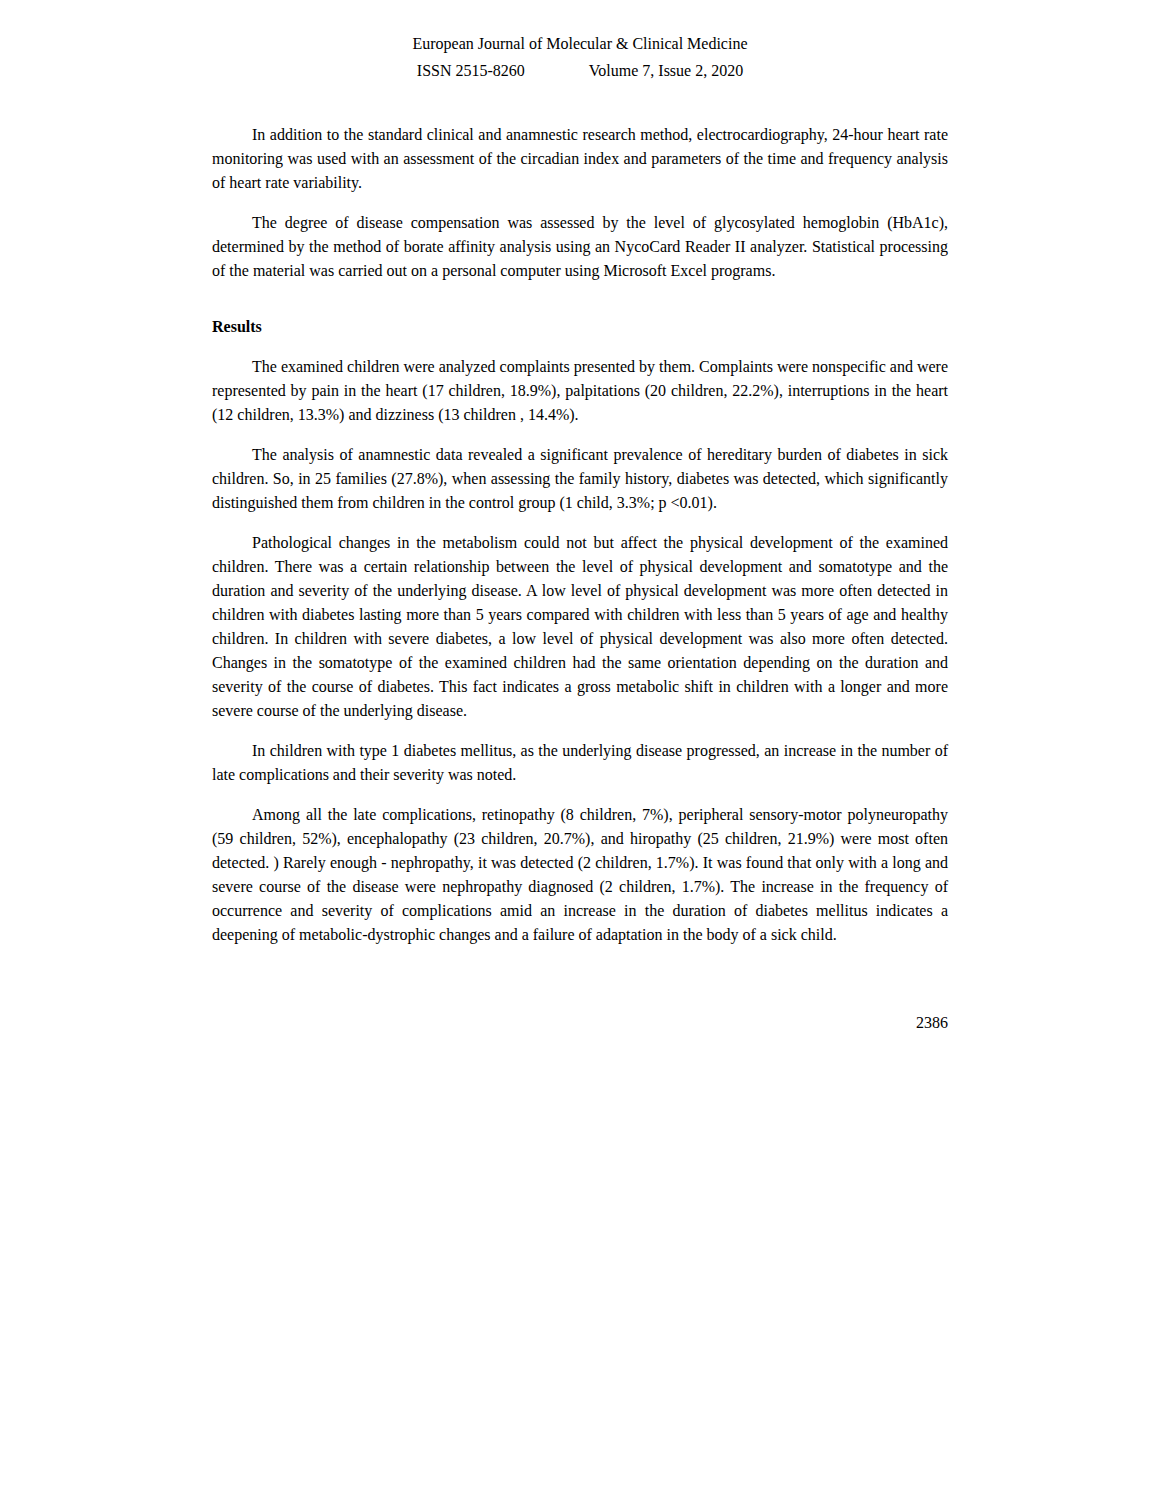European Journal of Molecular & Clinical Medicine ISSN 2515-8260 Volume 7, Issue 2, 2020
In addition to the standard clinical and anamnestic research method, electrocardiography, 24-hour heart rate monitoring was used with an assessment of the circadian index and parameters of the time and frequency analysis of heart rate variability.
The degree of disease compensation was assessed by the level of glycosylated hemoglobin (HbA1c), determined by the method of borate affinity analysis using an NycoCard Reader II analyzer. Statistical processing of the material was carried out on a personal computer using Microsoft Excel programs.
Results
The examined children were analyzed complaints presented by them. Complaints were nonspecific and were represented by pain in the heart (17 children, 18.9%), palpitations (20 children, 22.2%), interruptions in the heart (12 children, 13.3%) and dizziness (13 children , 14.4%).
The analysis of anamnestic data revealed a significant prevalence of hereditary burden of diabetes in sick children. So, in 25 families (27.8%), when assessing the family history, diabetes was detected, which significantly distinguished them from children in the control group (1 child, 3.3%; p <0.01).
Pathological changes in the metabolism could not but affect the physical development of the examined children. There was a certain relationship between the level of physical development and somatotype and the duration and severity of the underlying disease. A low level of physical development was more often detected in children with diabetes lasting more than 5 years compared with children with less than 5 years of age and healthy children. In children with severe diabetes, a low level of physical development was also more often detected. Changes in the somatotype of the examined children had the same orientation depending on the duration and severity of the course of diabetes. This fact indicates a gross metabolic shift in children with a longer and more severe course of the underlying disease.
In children with type 1 diabetes mellitus, as the underlying disease progressed, an increase in the number of late complications and their severity was noted.
Among all the late complications, retinopathy (8 children, 7%), peripheral sensory-motor polyneuropathy (59 children, 52%), encephalopathy (23 children, 20.7%), and hiropathy (25 children, 21.9%) were most often detected. ) Rarely enough - nephropathy, it was detected (2 children, 1.7%). It was found that only with a long and severe course of the disease were nephropathy diagnosed (2 children, 1.7%). The increase in the frequency of occurrence and severity of complications amid an increase in the duration of diabetes mellitus indicates a deepening of metabolic-dystrophic changes and a failure of adaptation in the body of a sick child.
2386